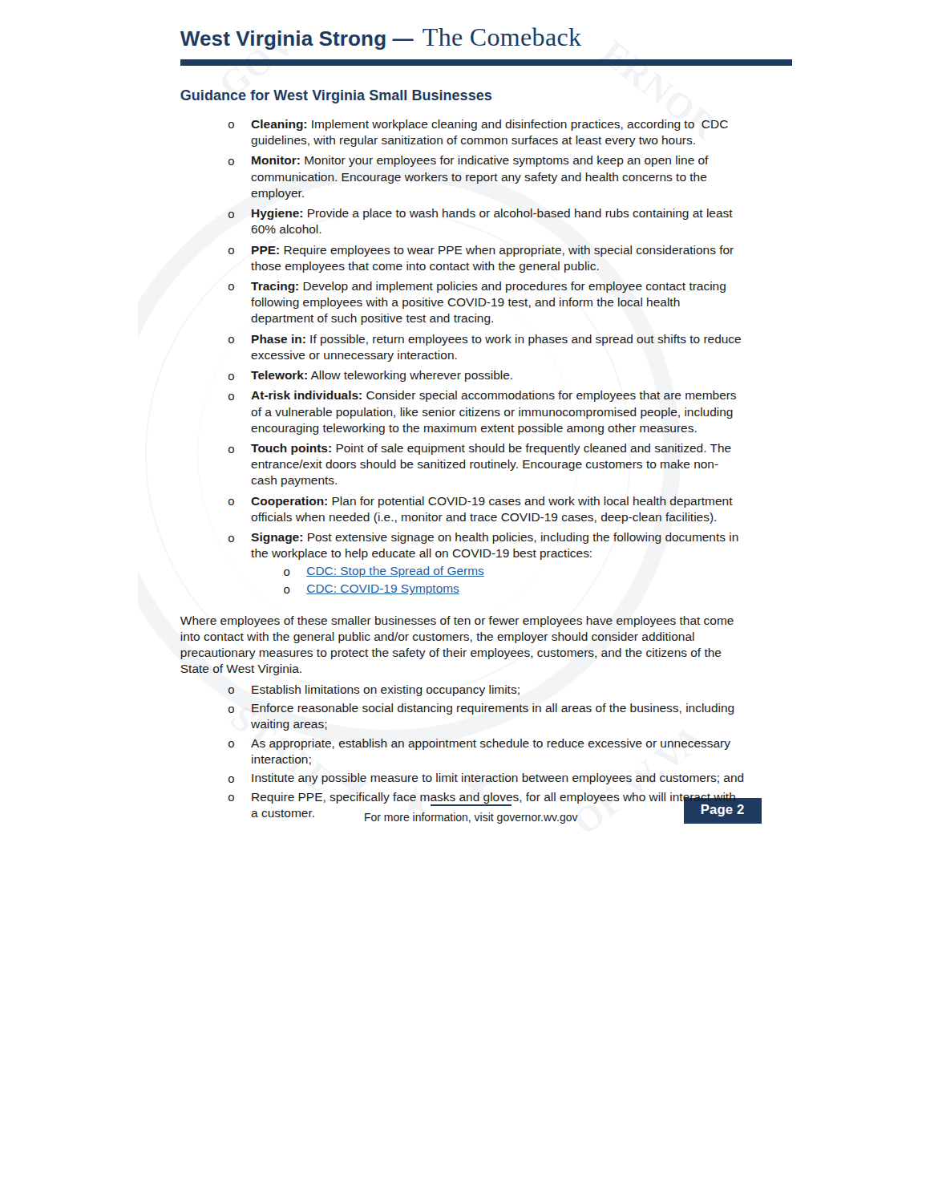GOV ERNOR STATE OF W.VA ★ ★ ★
West Virginia Strong — The Comeback
Guidance for West Virginia Small Businesses
Cleaning: Implement workplace cleaning and disinfection practices, according to CDC guidelines, with regular sanitization of common surfaces at least every two hours.
Monitor: Monitor your employees for indicative symptoms and keep an open line of communication. Encourage workers to report any safety and health concerns to the employer.
Hygiene: Provide a place to wash hands or alcohol-based hand rubs containing at least 60% alcohol.
PPE: Require employees to wear PPE when appropriate, with special considerations for those employees that come into contact with the general public.
Tracing: Develop and implement policies and procedures for employee contact tracing following employees with a positive COVID-19 test, and inform the local health department of such positive test and tracing.
Phase in: If possible, return employees to work in phases and spread out shifts to reduce excessive or unnecessary interaction.
Telework: Allow teleworking wherever possible.
At-risk individuals: Consider special accommodations for employees that are members of a vulnerable population, like senior citizens or immunocompromised people, including encouraging teleworking to the maximum extent possible among other measures.
Touch points: Point of sale equipment should be frequently cleaned and sanitized. The entrance/exit doors should be sanitized routinely. Encourage customers to make non-cash payments.
Cooperation: Plan for potential COVID-19 cases and work with local health department officials when needed (i.e., monitor and trace COVID-19 cases, deep-clean facilities).
Signage: Post extensive signage on health policies, including the following documents in the workplace to help educate all on COVID-19 best practices:
CDC: Stop the Spread of Germs
CDC: COVID-19 Symptoms
Where employees of these smaller businesses of ten or fewer employees have employees that come into contact with the general public and/or customers, the employer should consider additional precautionary measures to protect the safety of their employees, customers, and the citizens of the State of West Virginia.
Establish limitations on existing occupancy limits;
Enforce reasonable social distancing requirements in all areas of the business, including waiting areas;
As appropriate, establish an appointment schedule to reduce excessive or unnecessary interaction;
Institute any possible measure to limit interaction between employees and customers; and
Require PPE, specifically face masks and gloves, for all employees who will interact with a customer.
For more information, visit governor.wv.gov
Page 2